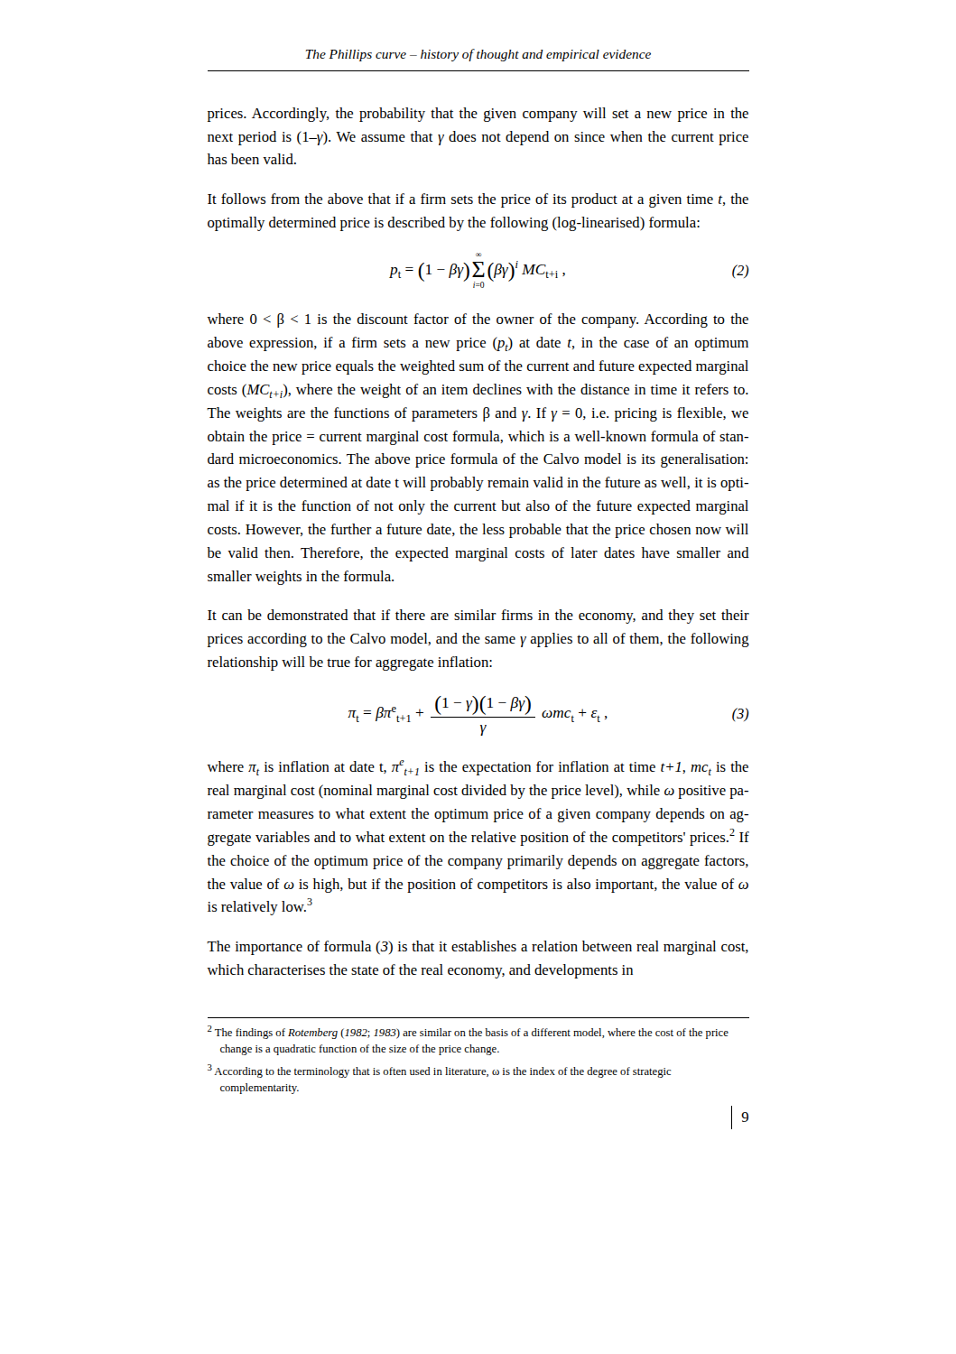The Phillips curve – history of thought and empirical evidence
prices. Accordingly, the probability that the given company will set a new price in the next period is (1–γ). We assume that γ does not depend on since when the current price has been valid.
It follows from the above that if a firm sets the price of its product at a given time t, the optimally determined price is described by the following (log-linearised) formula:
pt = (1 − βγ)∞Σi=0(βγ)i MCt+i , (2)
where 0 < β < 1 is the discount factor of the owner of the company. According to the above expression, if a firm sets a new price (pt) at date t, in the case of an optimum choice the new price equals the weighted sum of the current and future expected marginal costs (MCt+i), where the weight of an item declines with the distance in time it refers to. The weights are the functions of parameters β and γ. If γ = 0, i.e. pricing is flexible, we obtain the price = current marginal cost formula, which is a well-known formula of standard microeconomics. The above price formula of the Calvo model is its generalisation: as the price determined at date t will probably remain valid in the future as well, it is optimal if it is the function of not only the current but also of the future expected marginal costs. However, the further a future date, the less probable that the price chosen now will be valid then. Therefore, the expected marginal costs of later dates have smaller and smaller weights in the formula.
It can be demonstrated that if there are similar firms in the economy, and they set their prices according to the Calvo model, and the same γ applies to all of them, the following relationship will be true for aggregate inflation:
πt = βπet+1 + (1 − γ)(1 − βγ) γ ωmct + εt , (3)
where πt is inflation at date t, πet+1 is the expectation for inflation at time t+1, mct is the real marginal cost (nominal marginal cost divided by the price level), while ω positive parameter measures to what extent the optimum price of a given company depends on aggregate variables and to what extent on the relative position of the competitors' prices.2 If the choice of the optimum price of the company primarily depends on aggregate factors, the value of ω is high, but if the position of competitors is also important, the value of ω is relatively low.3
The importance of formula (3) is that it establishes a relation between real marginal cost, which characterises the state of the real economy, and developments in
2 The findings of Rotemberg (1982; 1983) are similar on the basis of a different model, where the cost of the price change is a quadratic function of the size of the price change.
3 According to the terminology that is often used in literature, ω is the index of the degree of strategic complementarity.
9